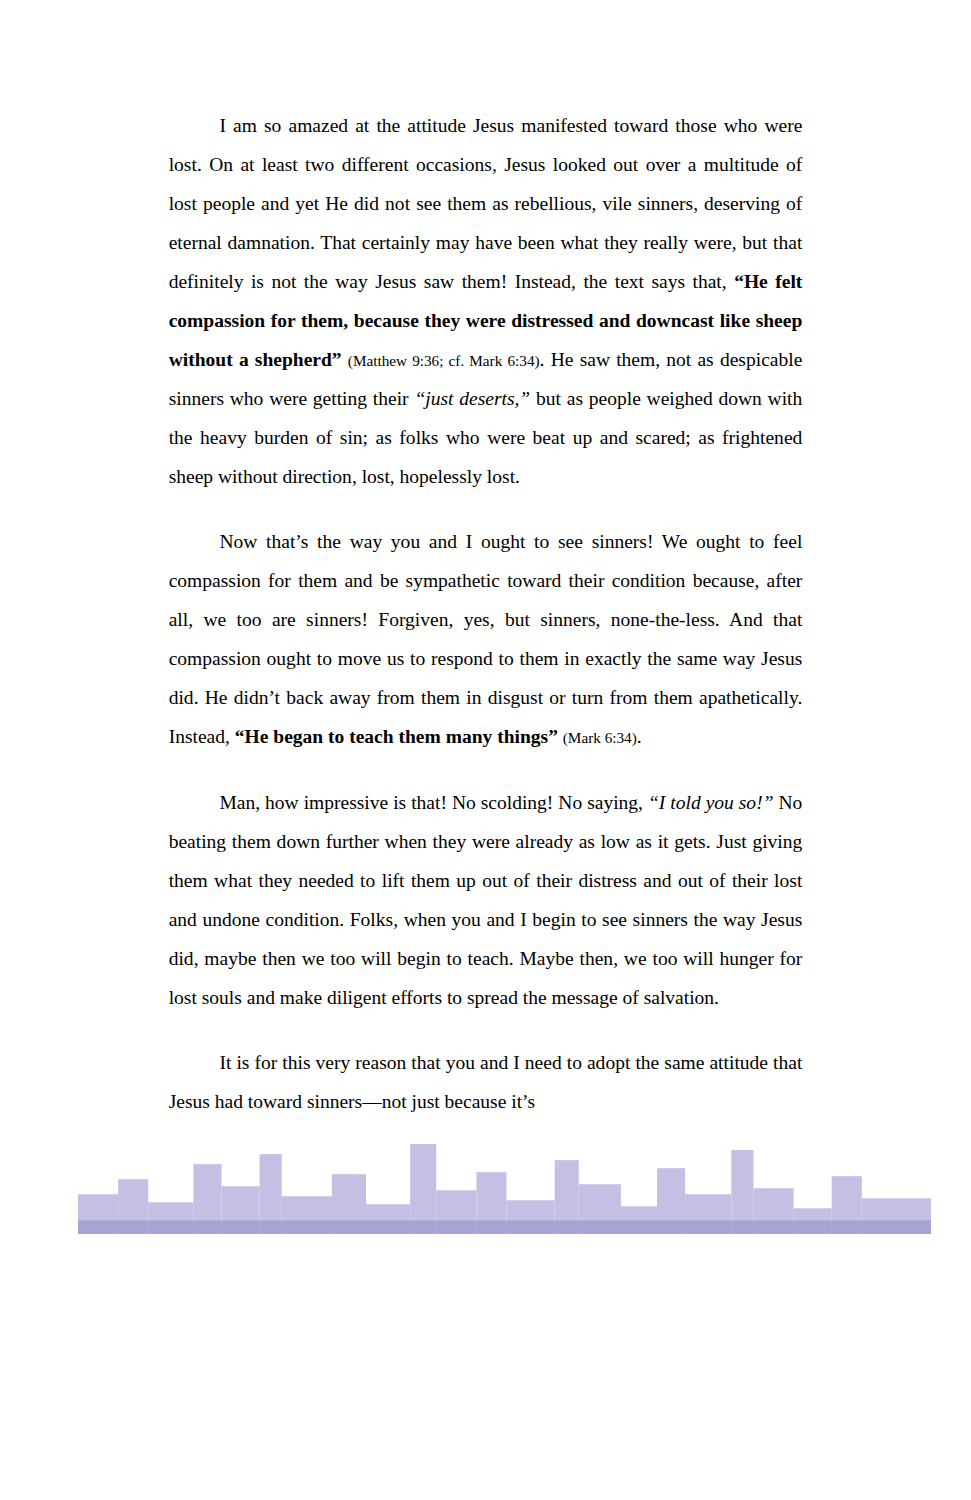I am so amazed at the attitude Jesus manifested toward those who were lost. On at least two different occasions, Jesus looked out over a multitude of lost people and yet He did not see them as rebellious, vile sinners, deserving of eternal damnation. That certainly may have been what they really were, but that definitely is not the way Jesus saw them! Instead, the text says that, “He felt compassion for them, because they were distressed and downcast like sheep without a shepherd” (Matthew 9:36; cf. Mark 6:34). He saw them, not as despicable sinners who were getting their “just deserts,” but as people weighed down with the heavy burden of sin; as folks who were beat up and scared; as frightened sheep without direction, lost, hopelessly lost.
Now that’s the way you and I ought to see sinners! We ought to feel compassion for them and be sympathetic toward their condition because, after all, we too are sinners! Forgiven, yes, but sinners, none-the-less. And that compassion ought to move us to respond to them in exactly the same way Jesus did. He didn’t back away from them in disgust or turn from them apathetically. Instead, “He began to teach them many things” (Mark 6:34).
Man, how impressive is that! No scolding! No saying, “I told you so!” No beating them down further when they were already as low as it gets. Just giving them what they needed to lift them up out of their distress and out of their lost and undone condition. Folks, when you and I begin to see sinners the way Jesus did, maybe then we too will begin to teach. Maybe then, we too will hunger for lost souls and make diligent efforts to spread the message of salvation.
It is for this very reason that you and I need to adopt the same attitude that Jesus had toward sinners—not just because it’s